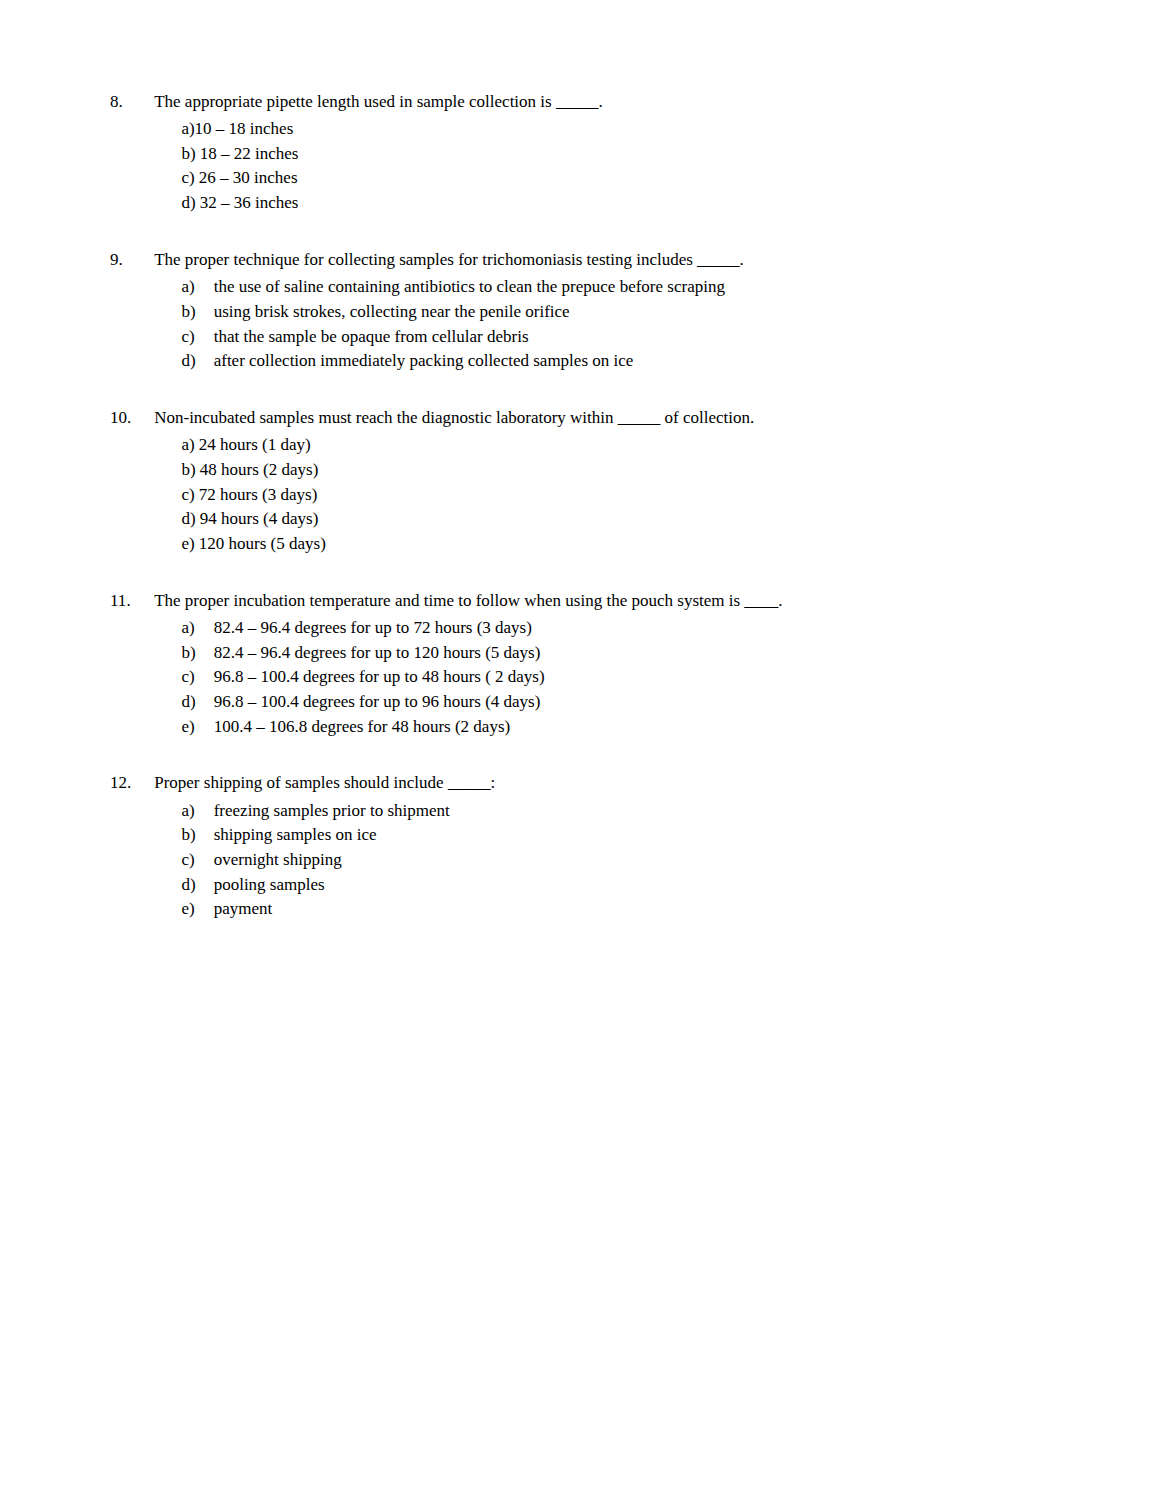The appropriate pipette length used in sample collection is _____.
a)10 – 18 inches
b) 18 – 22 inches
c) 26 – 30 inches
d) 32 – 36 inches
The proper technique for collecting samples for trichomoniasis testing includes _____.
a) the use of saline containing antibiotics to clean the prepuce before scraping
b) using brisk strokes, collecting near the penile orifice
c) that the sample be opaque from cellular debris
d) after collection immediately packing collected samples on ice
Non-incubated samples must reach the diagnostic laboratory within _____ of collection.
a) 24 hours (1 day)
b) 48 hours (2 days)
c) 72 hours (3 days)
d) 94 hours (4 days)
e) 120 hours (5 days)
The proper incubation temperature and time to follow when using the pouch system is ____.
a) 82.4 – 96.4 degrees for up to 72 hours (3 days)
b) 82.4 – 96.4 degrees for up to 120 hours (5 days)
c) 96.8 – 100.4 degrees for up to 48 hours ( 2 days)
d) 96.8 – 100.4 degrees for up to 96 hours (4 days)
e) 100.4 – 106.8 degrees for 48 hours (2 days)
Proper shipping of samples should include _____:
a) freezing samples prior to shipment
b) shipping samples on ice
c) overnight shipping
d) pooling samples
e) payment